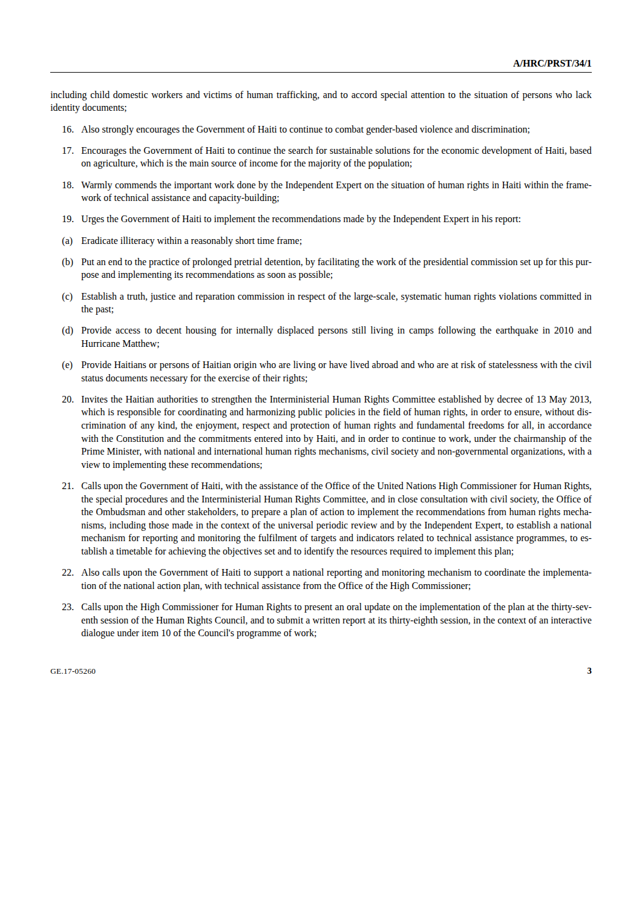A/HRC/PRST/34/1
including child domestic workers and victims of human trafficking, and to accord special attention to the situation of persons who lack identity documents;
16.
Also strongly encourages the Government of Haiti to continue to combat gender-based violence and discrimination;
17.
Encourages the Government of Haiti to continue the search for sustainable solutions for the economic development of Haiti, based on agriculture, which is the main source of income for the majority of the population;
18.
Warmly commends the important work done by the Independent Expert on the situation of human rights in Haiti within the framework of technical assistance and capacity-building;
19.
Urges the Government of Haiti to implement the recommendations made by the Independent Expert in his report:
(a)
Eradicate illiteracy within a reasonably short time frame;
(b)
Put an end to the practice of prolonged pretrial detention, by facilitating the work of the presidential commission set up for this purpose and implementing its recommendations as soon as possible;
(c)
Establish a truth, justice and reparation commission in respect of the large-scale, systematic human rights violations committed in the past;
(d)
Provide access to decent housing for internally displaced persons still living in camps following the earthquake in 2010 and Hurricane Matthew;
(e)
Provide Haitians or persons of Haitian origin who are living or have lived abroad and who are at risk of statelessness with the civil status documents necessary for the exercise of their rights;
20.
Invites the Haitian authorities to strengthen the Interministerial Human Rights Committee established by decree of 13 May 2013, which is responsible for coordinating and harmonizing public policies in the field of human rights, in order to ensure, without discrimination of any kind, the enjoyment, respect and protection of human rights and fundamental freedoms for all, in accordance with the Constitution and the commitments entered into by Haiti, and in order to continue to work, under the chairmanship of the Prime Minister, with national and international human rights mechanisms, civil society and non-governmental organizations, with a view to implementing these recommendations;
21.
Calls upon the Government of Haiti, with the assistance of the Office of the United Nations High Commissioner for Human Rights, the special procedures and the Interministerial Human Rights Committee, and in close consultation with civil society, the Office of the Ombudsman and other stakeholders, to prepare a plan of action to implement the recommendations from human rights mechanisms, including those made in the context of the universal periodic review and by the Independent Expert, to establish a national mechanism for reporting and monitoring the fulfilment of targets and indicators related to technical assistance programmes, to establish a timetable for achieving the objectives set and to identify the resources required to implement this plan;
22.
Also calls upon the Government of Haiti to support a national reporting and monitoring mechanism to coordinate the implementation of the national action plan, with technical assistance from the Office of the High Commissioner;
23.
Calls upon the High Commissioner for Human Rights to present an oral update on the implementation of the plan at the thirty-seventh session of the Human Rights Council, and to submit a written report at its thirty-eighth session, in the context of an interactive dialogue under item 10 of the Council's programme of work;
GE.17-05260 3